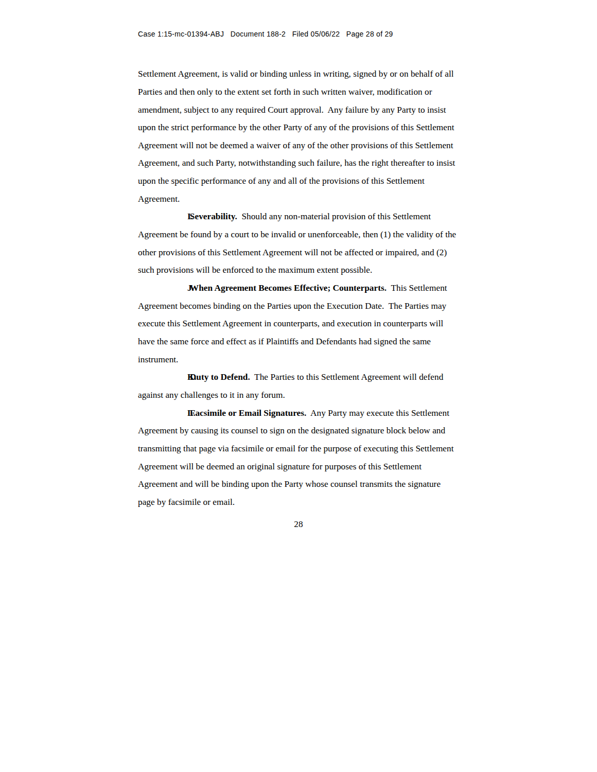Case 1:15-mc-01394-ABJ Document 188-2 Filed 05/06/22 Page 28 of 29
Settlement Agreement, is valid or binding unless in writing, signed by or on behalf of all Parties and then only to the extent set forth in such written waiver, modification or amendment, subject to any required Court approval. Any failure by any Party to insist upon the strict performance by the other Party of any of the provisions of this Settlement Agreement will not be deemed a waiver of any of the other provisions of this Settlement Agreement, and such Party, notwithstanding such failure, has the right thereafter to insist upon the specific performance of any and all of the provisions of this Settlement Agreement.
I. Severability. Should any non-material provision of this Settlement Agreement be found by a court to be invalid or unenforceable, then (1) the validity of the other provisions of this Settlement Agreement will not be affected or impaired, and (2) such provisions will be enforced to the maximum extent possible.
J. When Agreement Becomes Effective; Counterparts. This Settlement Agreement becomes binding on the Parties upon the Execution Date. The Parties may execute this Settlement Agreement in counterparts, and execution in counterparts will have the same force and effect as if Plaintiffs and Defendants had signed the same instrument.
K. Duty to Defend. The Parties to this Settlement Agreement will defend against any challenges to it in any forum.
L. Facsimile or Email Signatures. Any Party may execute this Settlement Agreement by causing its counsel to sign on the designated signature block below and transmitting that page via facsimile or email for the purpose of executing this Settlement Agreement will be deemed an original signature for purposes of this Settlement Agreement and will be binding upon the Party whose counsel transmits the signature page by facsimile or email.
28